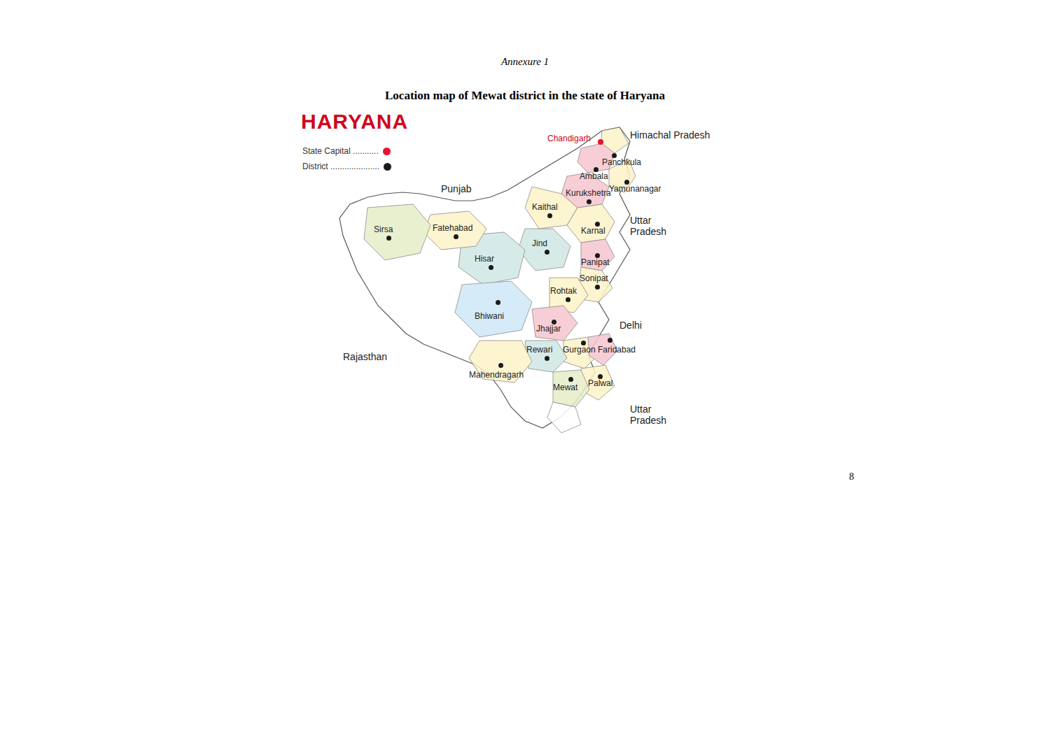Annexure 1
Location map of Mewat district in the state of Haryana
HARYANA
State Capital ...........
District .....................
Himachal Pradesh
Uttar
Pradesh
Punjab
Delhi
Rajasthan
Uttar
Pradesh
Chandigarh
Panchkula
Ambala
Yamunanagar
Kurukshetra
Kaithal
Karnal
Panipat
Jind
Sonipat
Rohtak
Hisar
Fatehabad
Sirsa
Bhiwani
Jhajjar
Gurgaon
Faridabad
Rewari
Mahendragarh
Palwal
Mewat
8